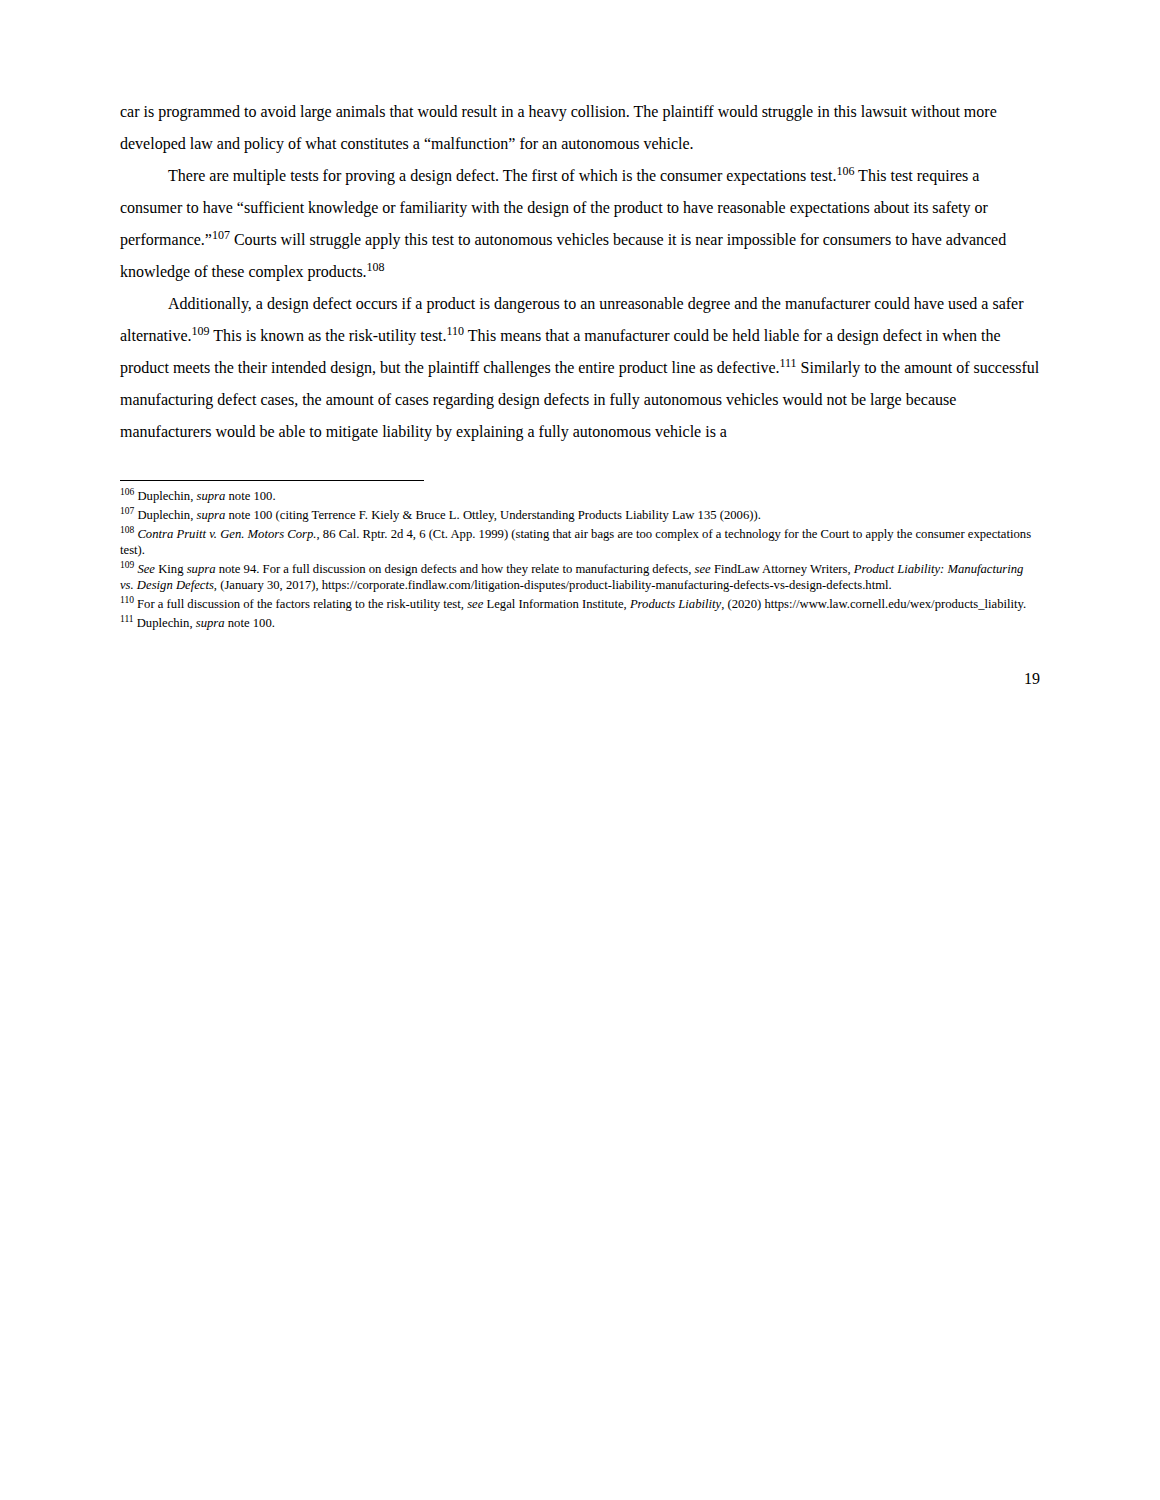car is programmed to avoid large animals that would result in a heavy collision. The plaintiff would struggle in this lawsuit without more developed law and policy of what constitutes a “malfunction” for an autonomous vehicle.
There are multiple tests for proving a design defect. The first of which is the consumer expectations test.106 This test requires a consumer to have “sufficient knowledge or familiarity with the design of the product to have reasonable expectations about its safety or performance.”107 Courts will struggle apply this test to autonomous vehicles because it is near impossible for consumers to have advanced knowledge of these complex products.108
Additionally, a design defect occurs if a product is dangerous to an unreasonable degree and the manufacturer could have used a safer alternative.109 This is known as the risk-utility test.110 This means that a manufacturer could be held liable for a design defect in when the product meets the their intended design, but the plaintiff challenges the entire product line as defective.111 Similarly to the amount of successful manufacturing defect cases, the amount of cases regarding design defects in fully autonomous vehicles would not be large because manufacturers would be able to mitigate liability by explaining a fully autonomous vehicle is a
106 Duplechin, supra note 100.
107 Duplechin, supra note 100 (citing Terrence F. Kiely & Bruce L. Ottley, Understanding Products Liability Law 135 (2006)).
108 Contra Pruitt v. Gen. Motors Corp., 86 Cal. Rptr. 2d 4, 6 (Ct. App. 1999) (stating that air bags are too complex of a technology for the Court to apply the consumer expectations test).
109 See King supra note 94. For a full discussion on design defects and how they relate to manufacturing defects, see FindLaw Attorney Writers, Product Liability: Manufacturing vs. Design Defects, (January 30, 2017), https://corporate.findlaw.com/litigation-disputes/product-liability-manufacturing-defects-vs-design-defects.html.
110 For a full discussion of the factors relating to the risk-utility test, see Legal Information Institute, Products Liability, (2020) https://www.law.cornell.edu/wex/products_liability.
111 Duplechin, supra note 100.
19